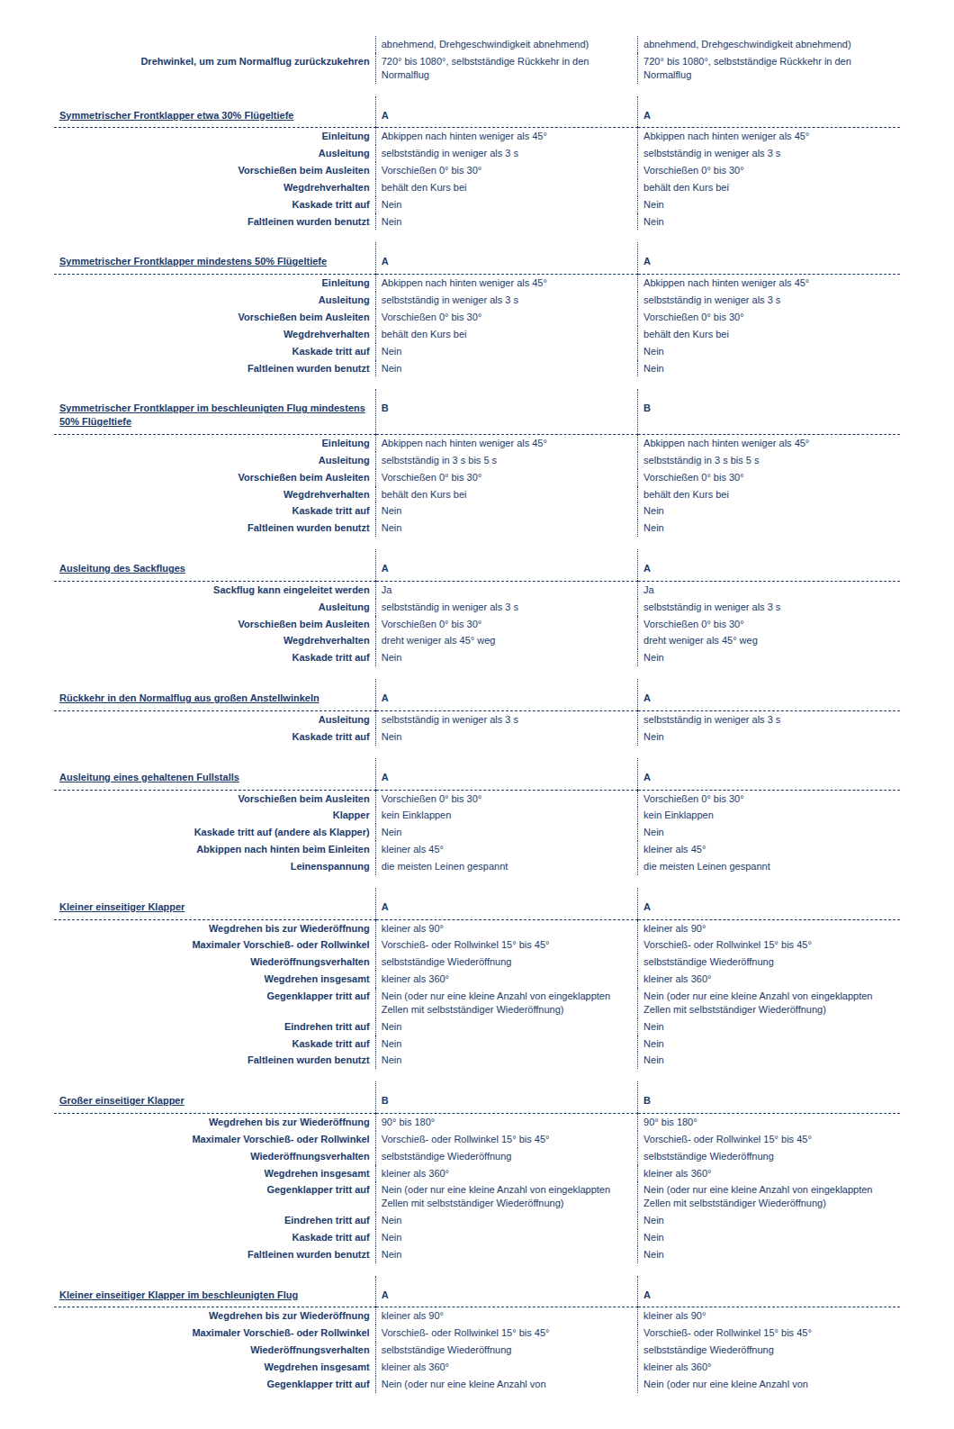| | abnehmend, Drehgeschwindigkeit abnehmend) | abnehmend, Drehgeschwindigkeit abnehmend) |
| Drehwinkel, um zum Normalflug zurückzukehren | 720° bis 1080°, selbstständige Rückkehr in den Normalflug | 720° bis 1080°, selbstständige Rückkehr in den Normalflug |
| Symmetrischer Frontklapper etwa 30% Flügeltiefe | A | A |
| Einleitung | Abkippen nach hinten weniger als 45° | Abkippen nach hinten weniger als 45° |
| Ausleitung | selbstständig in weniger als 3 s | selbstständig in weniger als 3 s |
| Vorschießen beim Ausleiten | Vorschießen 0° bis 30° | Vorschießen 0° bis 30° |
| Wegdrehverhalten | behält den Kurs bei | behält den Kurs bei |
| Kaskade tritt auf | Nein | Nein |
| Faltleinen wurden benutzt | Nein | Nein |
| Symmetrischer Frontklapper mindestens 50% Flügeltiefe | A | A |
| Einleitung | Abkippen nach hinten weniger als 45° | Abkippen nach hinten weniger als 45° |
| Ausleitung | selbstständig in weniger als 3 s | selbstständig in weniger als 3 s |
| Vorschießen beim Ausleiten | Vorschießen 0° bis 30° | Vorschießen 0° bis 30° |
| Wegdrehverhalten | behält den Kurs bei | behält den Kurs bei |
| Kaskade tritt auf | Nein | Nein |
| Faltleinen wurden benutzt | Nein | Nein |
| Symmetrischer Frontklapper im beschleunigten Flug mindestens 50% Flügeltiefe | B | B |
| Einleitung | Abkippen nach hinten weniger als 45° | Abkippen nach hinten weniger als 45° |
| Ausleitung | selbstständig in 3 s bis 5 s | selbstständig in 3 s bis 5 s |
| Vorschießen beim Ausleiten | Vorschießen 0° bis 30° | Vorschießen 0° bis 30° |
| Wegdrehverhalten | behält den Kurs bei | behält den Kurs bei |
| Kaskade tritt auf | Nein | Nein |
| Faltleinen wurden benutzt | Nein | Nein |
| Ausleitung des Sackfluges | A | A |
| Sackflug kann eingeleitet werden | Ja | Ja |
| Ausleitung | selbstständig in weniger als 3 s | selbstständig in weniger als 3 s |
| Vorschießen beim Ausleiten | Vorschießen 0° bis 30° | Vorschießen 0° bis 30° |
| Wegdrehverhalten | dreht weniger als 45° weg | dreht weniger als 45° weg |
| Kaskade tritt auf | Nein | Nein |
| Rückkehr in den Normalflug aus großen Anstellwinkeln | A | A |
| Ausleitung | selbstständig in weniger als 3 s | selbstständig in weniger als 3 s |
| Kaskade tritt auf | Nein | Nein |
| Ausleitung eines gehaltenen Fullstalls | A | A |
| Vorschießen beim Ausleiten | Vorschießen 0° bis 30° | Vorschießen 0° bis 30° |
| Klapper | kein Einklappen | kein Einklappen |
| Kaskade tritt auf (andere als Klapper) | Nein | Nein |
| Abkippen nach hinten beim Einleiten | kleiner als 45° | kleiner als 45° |
| Leinenspannung | die meisten Leinen gespannt | die meisten Leinen gespannt |
| Kleiner einseitiger Klapper | A | A |
| Wegdrehen bis zur Wiederöffnung | kleiner als 90° | kleiner als 90° |
| Maximaler Vorschieß- oder Rollwinkel | Vorschieß- oder Rollwinkel 15° bis 45° | Vorschieß- oder Rollwinkel 15° bis 45° |
| Wiederöffnungsverhalten | selbstständige Wiederöffnung | selbstständige Wiederöffnung |
| Wegdrehen insgesamt | kleiner als 360° | kleiner als 360° |
| Gegenklapper tritt auf | Nein (oder nur eine kleine Anzahl von eingeklappten Zellen mit selbstständiger Wiederöffnung) | Nein (oder nur eine kleine Anzahl von eingeklappten Zellen mit selbstständiger Wiederöffnung) |
| Eindrehen tritt auf | Nein | Nein |
| Kaskade tritt auf | Nein | Nein |
| Faltleinen wurden benutzt | Nein | Nein |
| Großer einseitiger Klapper | B | B |
| Wegdrehen bis zur Wiederöffnung | 90° bis 180° | 90° bis 180° |
| Maximaler Vorschieß- oder Rollwinkel | Vorschieß- oder Rollwinkel 15° bis 45° | Vorschieß- oder Rollwinkel 15° bis 45° |
| Wiederöffnungsverhalten | selbstständige Wiederöffnung | selbstständige Wiederöffnung |
| Wegdrehen insgesamt | kleiner als 360° | kleiner als 360° |
| Gegenklapper tritt auf | Nein (oder nur eine kleine Anzahl von eingeklappten Zellen mit selbstständiger Wiederöffnung) | Nein (oder nur eine kleine Anzahl von eingeklappten Zellen mit selbstständiger Wiederöffnung) |
| Eindrehen tritt auf | Nein | Nein |
| Kaskade tritt auf | Nein | Nein |
| Faltleinen wurden benutzt | Nein | Nein |
| Kleiner einseitiger Klapper im beschleunigten Flug | A | A |
| Wegdrehen bis zur Wiederöffnung | kleiner als 90° | kleiner als 90° |
| Maximaler Vorschieß- oder Rollwinkel | Vorschieß- oder Rollwinkel 15° bis 45° | Vorschieß- oder Rollwinkel 15° bis 45° |
| Wiederöffnungsverhalten | selbstständige Wiederöffnung | selbstständige Wiederöffnung |
| Wegdrehen insgesamt | kleiner als 360° | kleiner als 360° |
| Gegenklapper tritt auf | Nein (oder nur eine kleine Anzahl von | Nein (oder nur eine kleine Anzahl von |